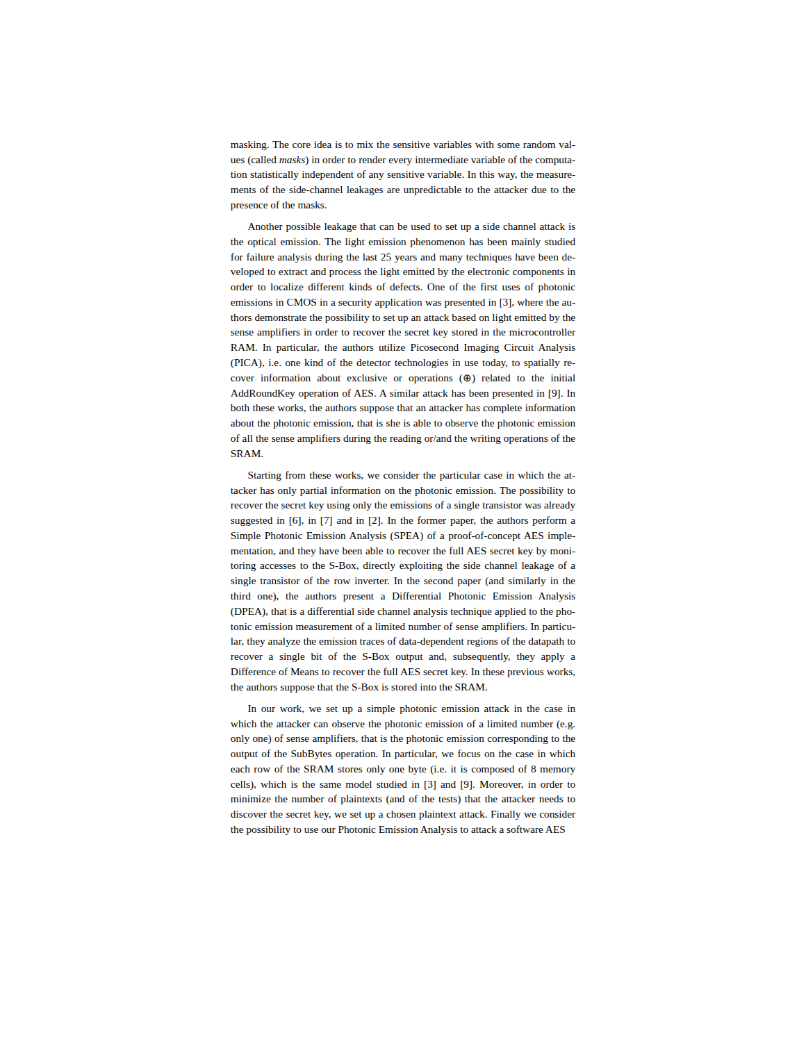masking. The core idea is to mix the sensitive variables with some random values (called masks) in order to render every intermediate variable of the computation statistically independent of any sensitive variable. In this way, the measurements of the side-channel leakages are unpredictable to the attacker due to the presence of the masks.
Another possible leakage that can be used to set up a side channel attack is the optical emission. The light emission phenomenon has been mainly studied for failure analysis during the last 25 years and many techniques have been developed to extract and process the light emitted by the electronic components in order to localize different kinds of defects. One of the first uses of photonic emissions in CMOS in a security application was presented in [3], where the authors demonstrate the possibility to set up an attack based on light emitted by the sense amplifiers in order to recover the secret key stored in the microcontroller RAM. In particular, the authors utilize Picosecond Imaging Circuit Analysis (PICA), i.e. one kind of the detector technologies in use today, to spatially recover information about exclusive or operations (⊕) related to the initial AddRoundKey operation of AES. A similar attack has been presented in [9]. In both these works, the authors suppose that an attacker has complete information about the photonic emission, that is she is able to observe the photonic emission of all the sense amplifiers during the reading or/and the writing operations of the SRAM.
Starting from these works, we consider the particular case in which the attacker has only partial information on the photonic emission. The possibility to recover the secret key using only the emissions of a single transistor was already suggested in [6], in [7] and in [2]. In the former paper, the authors perform a Simple Photonic Emission Analysis (SPEA) of a proof-of-concept AES implementation, and they have been able to recover the full AES secret key by monitoring accesses to the S-Box, directly exploiting the side channel leakage of a single transistor of the row inverter. In the second paper (and similarly in the third one), the authors present a Differential Photonic Emission Analysis (DPEA), that is a differential side channel analysis technique applied to the photonic emission measurement of a limited number of sense amplifiers. In particular, they analyze the emission traces of data-dependent regions of the datapath to recover a single bit of the S-Box output and, subsequently, they apply a Difference of Means to recover the full AES secret key. In these previous works, the authors suppose that the S-Box is stored into the SRAM.
In our work, we set up a simple photonic emission attack in the case in which the attacker can observe the photonic emission of a limited number (e.g. only one) of sense amplifiers, that is the photonic emission corresponding to the output of the SubBytes operation. In particular, we focus on the case in which each row of the SRAM stores only one byte (i.e. it is composed of 8 memory cells), which is the same model studied in [3] and [9]. Moreover, in order to minimize the number of plaintexts (and of the tests) that the attacker needs to discover the secret key, we set up a chosen plaintext attack. Finally we consider the possibility to use our Photonic Emission Analysis to attack a software AES